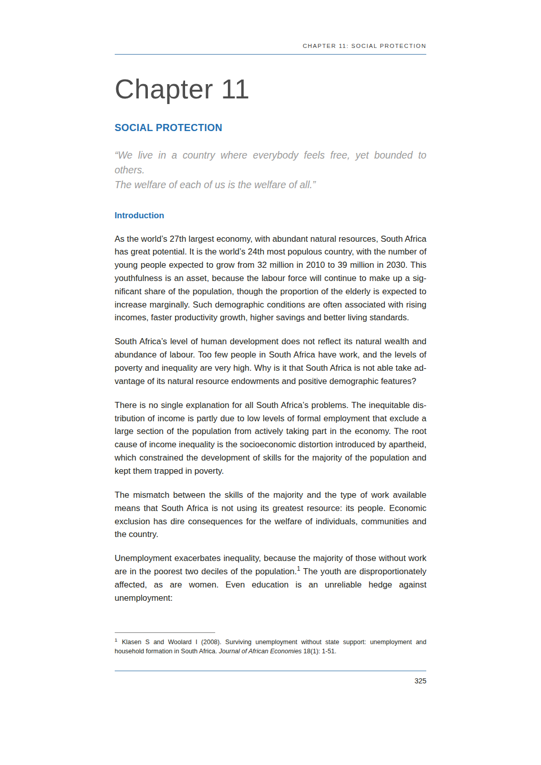Chapter 11: Social Protection
Chapter 11
SOCIAL PROTECTION
“We live in a country where everybody feels free, yet bounded to others.
The welfare of each of us is the welfare of all.”
Introduction
As the world’s 27th largest economy, with abundant natural resources, South Africa has great potential. It is the world’s 24th most populous country, with the number of young people expected to grow from 32 million in 2010 to 39 million in 2030. This youthfulness is an asset, because the labour force will continue to make up a significant share of the population, though the proportion of the elderly is expected to increase marginally. Such demographic conditions are often associated with rising incomes, faster productivity growth, higher savings and better living standards.
South Africa’s level of human development does not reflect its natural wealth and abundance of labour. Too few people in South Africa have work, and the levels of poverty and inequality are very high. Why is it that South Africa is not able take advantage of its natural resource endowments and positive demographic features?
There is no single explanation for all South Africa’s problems. The inequitable distribution of income is partly due to low levels of formal employment that exclude a large section of the population from actively taking part in the economy. The root cause of income inequality is the socioeconomic distortion introduced by apartheid, which constrained the development of skills for the majority of the population and kept them trapped in poverty.
The mismatch between the skills of the majority and the type of work available means that South Africa is not using its greatest resource: its people. Economic exclusion has dire consequences for the welfare of individuals, communities and the country.
Unemployment exacerbates inequality, because the majority of those without work are in the poorest two deciles of the population.1 The youth are disproportionately affected, as are women. Even education is an unreliable hedge against unemployment:
1 Klasen S and Woolard I (2008). Surviving unemployment without state support: unemployment and household formation in South Africa. Journal of African Economies 18(1): 1-51.
325